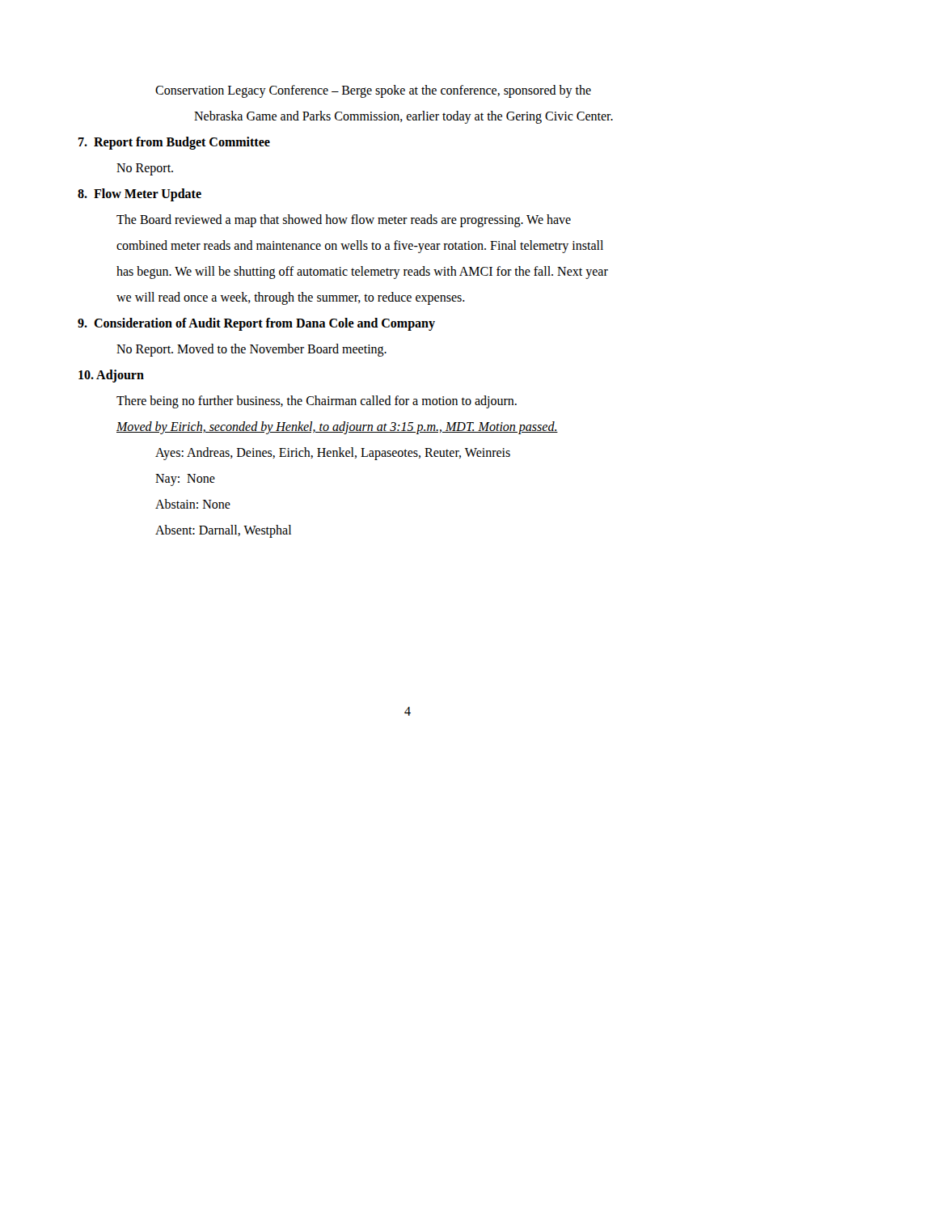Conservation Legacy Conference – Berge spoke at the conference, sponsored by the
Nebraska Game and Parks Commission, earlier today at the Gering Civic Center.
7. Report from Budget Committee
No Report.
8. Flow Meter Update
The Board reviewed a map that showed how flow meter reads are progressing. We have
combined meter reads and maintenance on wells to a five-year rotation. Final telemetry install
has begun. We will be shutting off automatic telemetry reads with AMCI for the fall. Next year
we will read once a week, through the summer, to reduce expenses.
9. Consideration of Audit Report from Dana Cole and Company
No Report. Moved to the November Board meeting.
10. Adjourn
There being no further business, the Chairman called for a motion to adjourn.
Moved by Eirich, seconded by Henkel, to adjourn at 3:15 p.m., MDT. Motion passed.
Ayes: Andreas, Deines, Eirich, Henkel, Lapaseotes, Reuter, Weinreis
Nay: None
Abstain: None
Absent: Darnall, Westphal
4